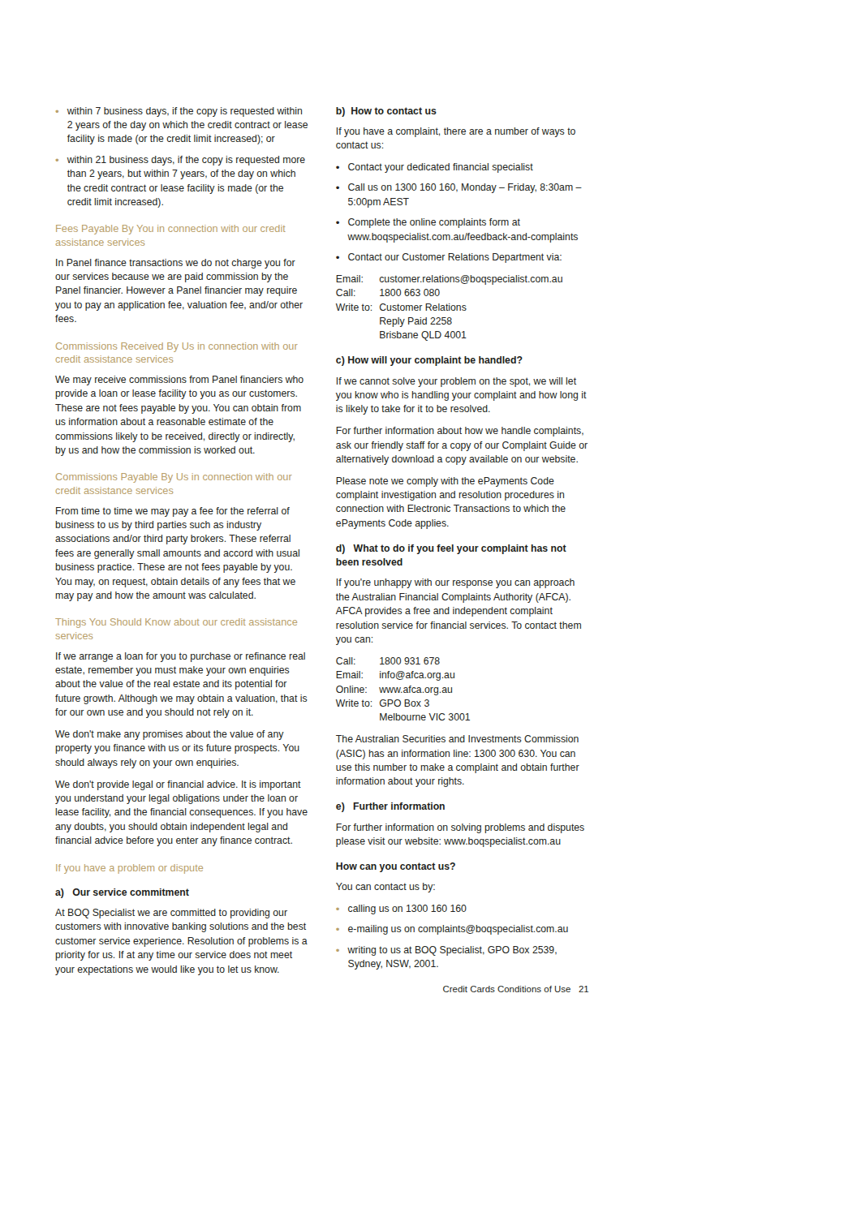within 7 business days, if the copy is requested within 2 years of the day on which the credit contract or lease facility is made (or the credit limit increased); or
within 21 business days, if the copy is requested more than 2 years, but within 7 years, of the day on which the credit contract or lease facility is made (or the credit limit increased).
Fees Payable By You in connection with our credit assistance services
In Panel finance transactions we do not charge you for our services because we are paid commission by the Panel financier. However a Panel financier may require you to pay an application fee, valuation fee, and/or other fees.
Commissions Received By Us in connection with our credit assistance services
We may receive commissions from Panel financiers who provide a loan or lease facility to you as our customers. These are not fees payable by you. You can obtain from us information about a reasonable estimate of the commissions likely to be received, directly or indirectly, by us and how the commission is worked out.
Commissions Payable By Us in connection with our credit assistance services
From time to time we may pay a fee for the referral of business to us by third parties such as industry associations and/or third party brokers. These referral fees are generally small amounts and accord with usual business practice. These are not fees payable by you. You may, on request, obtain details of any fees that we may pay and how the amount was calculated.
Things You Should Know about our credit assistance services
If we arrange a loan for you to purchase or refinance real estate, remember you must make your own enquiries about the value of the real estate and its potential for future growth. Although we may obtain a valuation, that is for our own use and you should not rely on it.
We don't make any promises about the value of any property you finance with us or its future prospects. You should always rely on your own enquiries.
We don't provide legal or financial advice. It is important you understand your legal obligations under the loan or lease facility, and the financial consequences. If you have any doubts, you should obtain independent legal and financial advice before you enter any finance contract.
If you have a problem or dispute
a) Our service commitment
At BOQ Specialist we are committed to providing our customers with innovative banking solutions and the best customer service experience. Resolution of problems is a priority for us. If at any time our service does not meet your expectations we would like you to let us know.
b) How to contact us
If you have a complaint, there are a number of ways to contact us:
Contact your dedicated financial specialist
Call us on 1300 160 160, Monday – Friday, 8:30am – 5:00pm AEST
Complete the online complaints form at www.boqspecialist.com.au/feedback-and-complaints
Contact our Customer Relations Department via:
| Email: | customer.relations@boqspecialist.com.au |
| Call: | 1800 663 080 |
| Write to: | Customer Relations |
| | Reply Paid 2258 |
| | Brisbane QLD 4001 |
c) How will your complaint be handled?
If we cannot solve your problem on the spot, we will let you know who is handling your complaint and how long it is likely to take for it to be resolved.
For further information about how we handle complaints, ask our friendly staff for a copy of our Complaint Guide or alternatively download a copy available on our website.
Please note we comply with the ePayments Code complaint investigation and resolution procedures in connection with Electronic Transactions to which the ePayments Code applies.
d) What to do if you feel your complaint has not been resolved
If you're unhappy with our response you can approach the Australian Financial Complaints Authority (AFCA). AFCA provides a free and independent complaint resolution service for financial services. To contact them you can:
| Call: | 1800 931 678 |
| Email: | info@afca.org.au |
| Online: | www.afca.org.au |
| Write to: | GPO Box 3 |
| | Melbourne VIC 3001 |
The Australian Securities and Investments Commission (ASIC) has an information line: 1300 300 630. You can use this number to make a complaint and obtain further information about your rights.
e) Further information
For further information on solving problems and disputes please visit our website: www.boqspecialist.com.au
How can you contact us?
You can contact us by:
calling us on 1300 160 160
e-mailing us on complaints@boqspecialist.com.au
writing to us at BOQ Specialist, GPO Box 2539, Sydney, NSW, 2001.
Credit Cards Conditions of Use 21